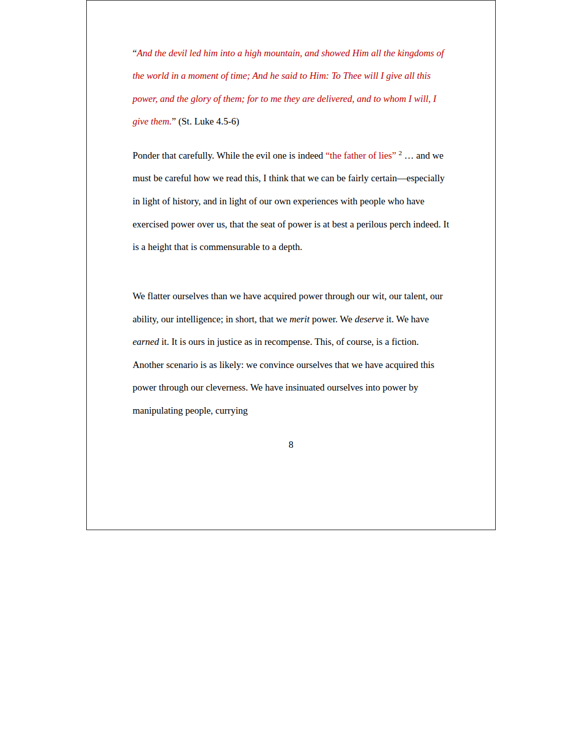“And the devil led him into a high mountain, and showed Him all the kingdoms of the world in a moment of time; And he said to Him: To Thee will I give all this power, and the glory of them; for to me they are delivered, and to whom I will, I give them.” (St. Luke 4.5-6)
Ponder that carefully. While the evil one is indeed “the father of lies” 2 … and we must be careful how we read this, I think that we can be fairly certain—especially in light of history, and in light of our own experiences with people who have exercised power over us, that the seat of power is at best a perilous perch indeed. It is a height that is commensurable to a depth.
We flatter ourselves than we have acquired power through our wit, our talent, our ability, our intelligence; in short, that we merit power. We deserve it. We have earned it. It is ours in justice as in recompense. This, of course, is a fiction. Another scenario is as likely: we convince ourselves that we have acquired this power through our cleverness. We have insinuated ourselves into power by manipulating people, currying
8